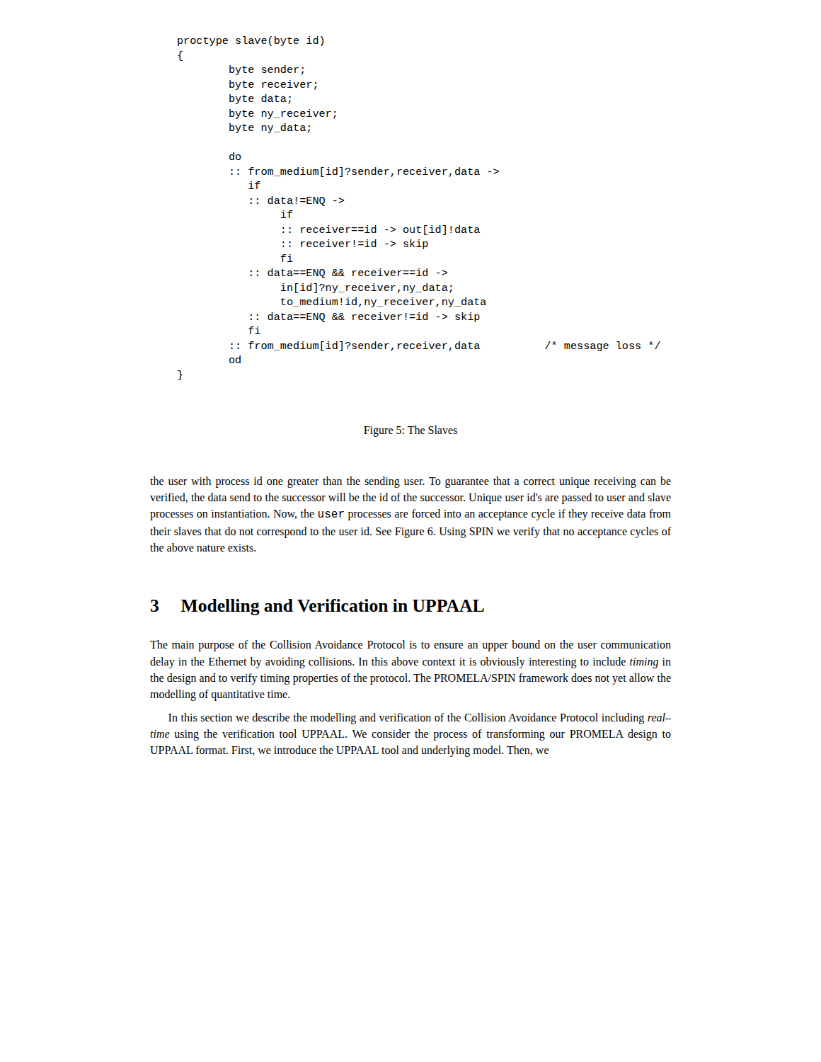proctype slave(byte id)
{
        byte sender;
        byte receiver;
        byte data;
        byte ny_receiver;
        byte ny_data;

        do
        :: from_medium[id]?sender,receiver,data ->
           if
           :: data!=ENQ ->
                if
                :: receiver==id -> out[id]!data
                :: receiver!=id -> skip
                fi
           :: data==ENQ && receiver==id ->
                in[id]?ny_receiver,ny_data;
                to_medium!id,ny_receiver,ny_data
           :: data==ENQ && receiver!=id -> skip
           fi
        :: from_medium[id]?sender,receiver,data          /* message loss */
        od
}
Figure 5: The Slaves
the user with process id one greater than the sending user. To guarantee that a correct unique receiving can be verified, the data send to the successor will be the id of the successor. Unique user id's are passed to user and slave processes on instantiation. Now, the user processes are forced into an acceptance cycle if they receive data from their slaves that do not correspond to the user id. See Figure 6. Using SPIN we verify that no acceptance cycles of the above nature exists.
3 Modelling and Verification in UPPAAL
The main purpose of the Collision Avoidance Protocol is to ensure an upper bound on the user communication delay in the Ethernet by avoiding collisions. In this above context it is obviously interesting to include timing in the design and to verify timing properties of the protocol. The PROMELA/SPIN framework does not yet allow the modelling of quantitative time.
In this section we describe the modelling and verification of the Collision Avoidance Protocol including real–time using the verification tool UPPAAL. We consider the process of transforming our PROMELA design to UPPAAL format. First, we introduce the UPPAAL tool and underlying model. Then, we